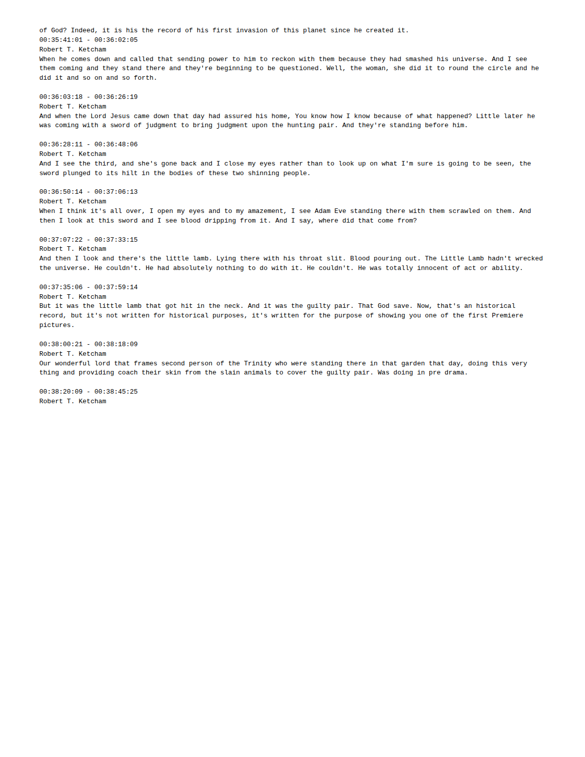of God? Indeed, it is his the record of his first invasion of this planet since he created it.
00:35:41:01 - 00:36:02:05
Robert T. Ketcham
When he comes down and called that sending power to him to reckon with them because they had smashed his universe. And I see them coming and they stand there and they're beginning to be questioned. Well, the woman, she did it to round the circle and he did it and so on and so forth.
00:36:03:18 - 00:36:26:19
Robert T. Ketcham
And when the Lord Jesus came down that day had assured his home, You know how I know because of what happened? Little later he was coming with a sword of judgment to bring judgment upon the hunting pair. And they're standing before him.
00:36:28:11 - 00:36:48:06
Robert T. Ketcham
And I see the third, and she's gone back and I close my eyes rather than to look up on what I'm sure is going to be seen, the sword plunged to its hilt in the bodies of these two shinning people.
00:36:50:14 - 00:37:06:13
Robert T. Ketcham
When I think it's all over, I open my eyes and to my amazement, I see Adam Eve standing there with them scrawled on them. And then I look at this sword and I see blood dripping from it. And I say, where did that come from?
00:37:07:22 - 00:37:33:15
Robert T. Ketcham
And then I look and there's the little lamb. Lying there with his throat slit. Blood pouring out. The Little Lamb hadn't wrecked the universe. He couldn't. He had absolutely nothing to do with it. He couldn't. He was totally innocent of act or ability.
00:37:35:06 - 00:37:59:14
Robert T. Ketcham
But it was the little lamb that got hit in the neck. And it was the guilty pair. That God save. Now, that's an historical record, but it's not written for historical purposes, it's written for the purpose of showing you one of the first Premiere pictures.
00:38:00:21 - 00:38:18:09
Robert T. Ketcham
Our wonderful lord that frames second person of the Trinity who were standing there in that garden that day, doing this very thing and providing coach their skin from the slain animals to cover the guilty pair. Was doing in pre drama.
00:38:20:09 - 00:38:45:25
Robert T. Ketcham